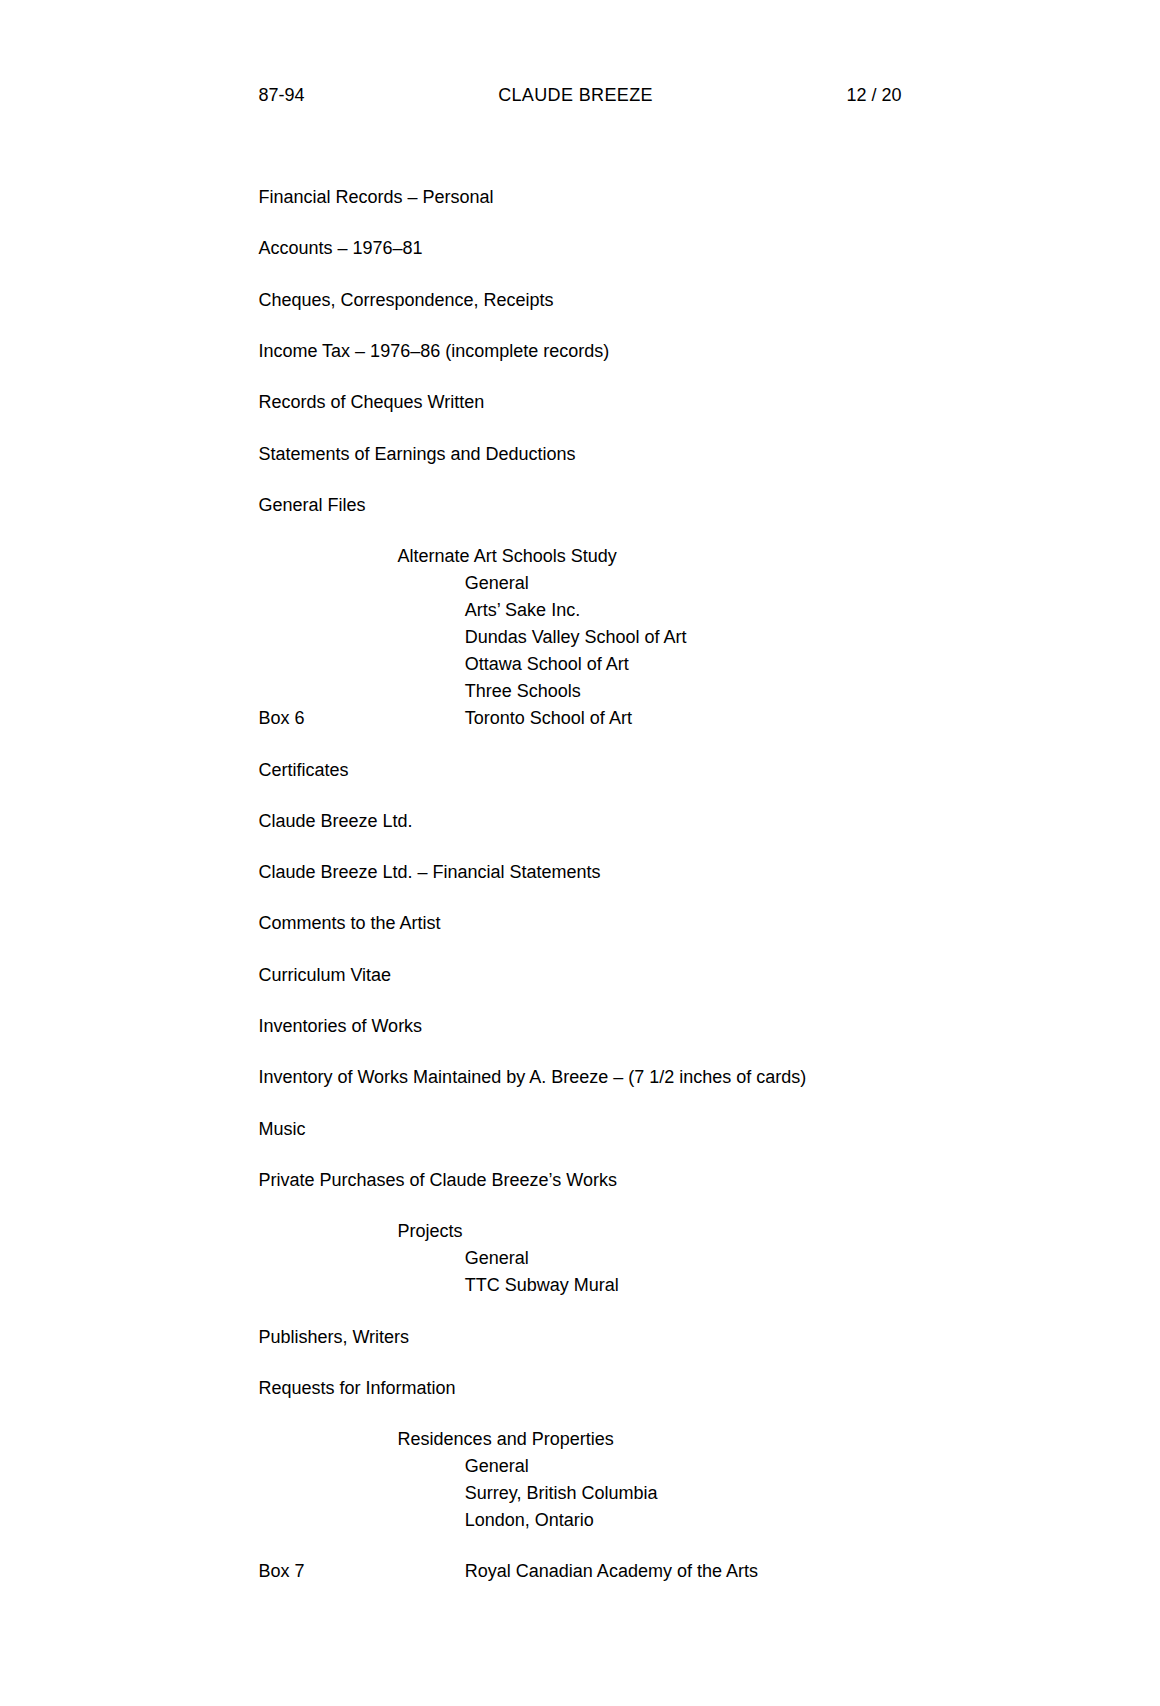87-94
CLAUDE BREEZE
12 / 20
Financial Records – Personal
Accounts – 1976–81
Cheques, Correspondence, Receipts
Income Tax – 1976–86 (incomplete records)
Records of Cheques Written
Statements of Earnings and Deductions
General Files
Alternate Art Schools Study
General
Arts’ Sake Inc.
Dundas Valley School of Art
Ottawa School of Art
Three Schools
Box 6
Toronto School of Art
Certificates
Claude Breeze Ltd.
Claude Breeze Ltd. – Financial Statements
Comments to the Artist
Curriculum Vitae
Inventories of Works
Inventory of Works Maintained by A. Breeze – (7 1/2 inches of cards)
Music
Private Purchases of Claude Breeze’s Works
Projects
General
TTC Subway Mural
Publishers, Writers
Requests for Information
Residences and Properties
General
Surrey, British Columbia
London, Ontario
Box 7
Royal Canadian Academy of the Arts